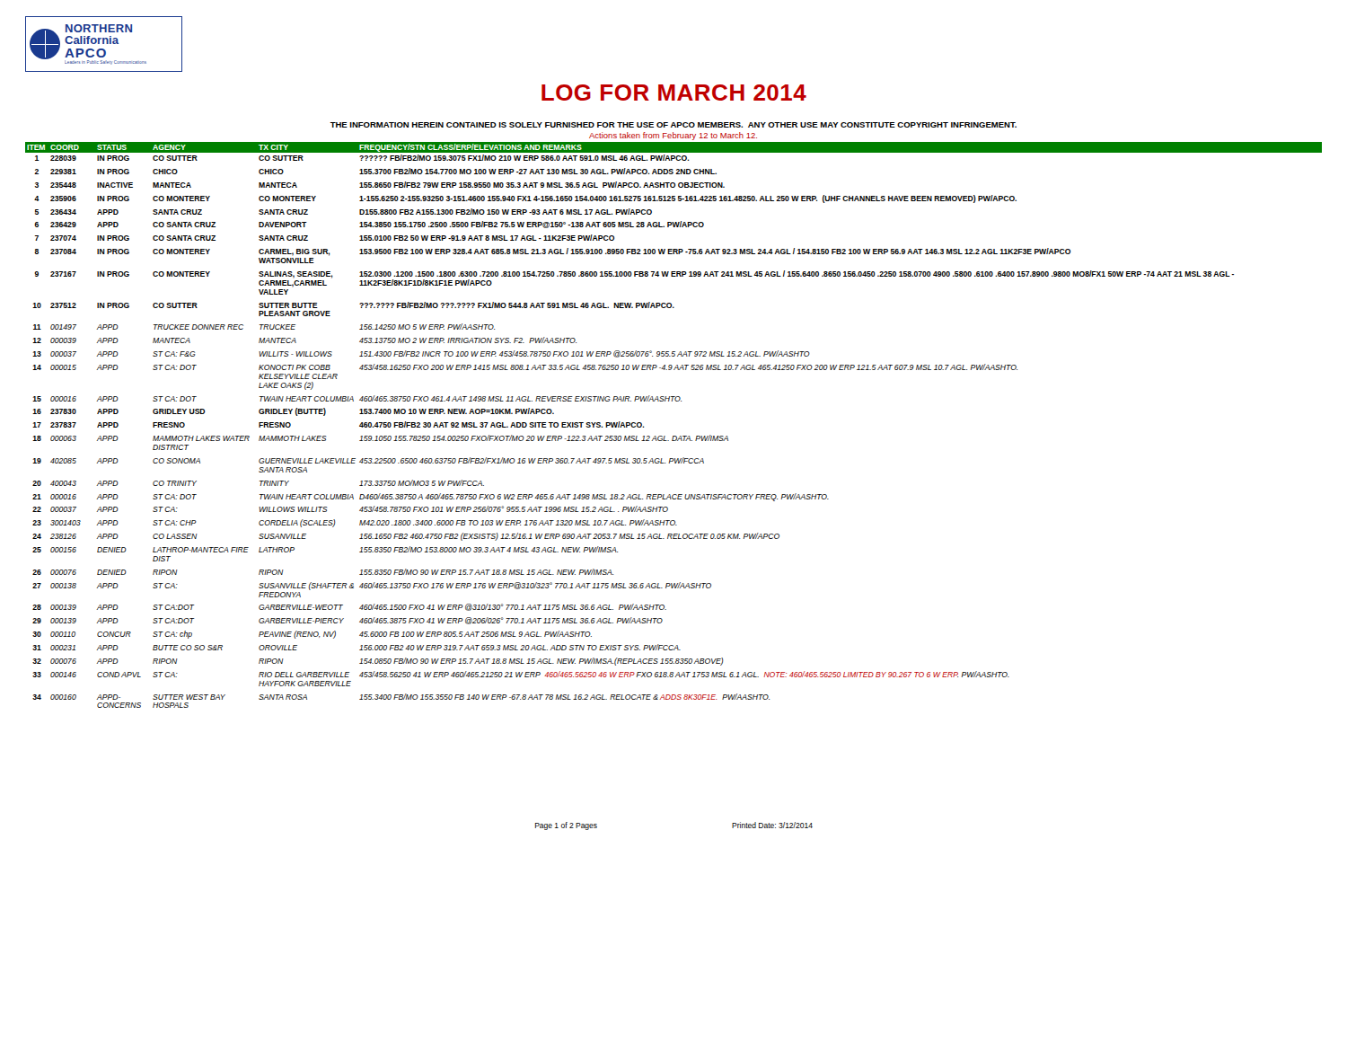NORTHERN
California
APCO
Leaders in Public Safety Communications
LOG FOR MARCH 2014
THE INFORMATION HEREIN CONTAINED IS SOLELY FURNISHED FOR THE USE OF APCO MEMBERS. ANY OTHER USE MAY CONSTITUTE COPYRIGHT INFRINGEMENT.
Actions taken from February 12 to March 12.
| ITEM | COORD | STATUS | AGENCY | TX CITY | FREQUENCY/STN CLASS/ERP/ELEVATIONS AND REMARKS |
| --- | --- | --- | --- | --- | --- |
| 1 | 228039 | IN PROG | CO SUTTER | CO SUTTER | ?????? FB/FB2/MO 159.3075 FX1/MO 210 W ERP 586.0 AAT 591.0 MSL 46 AGL. PW/APCO. |
| 2 | 229381 | IN PROG | CHICO | CHICO | 155.3700 FB2/MO 154.7700 MO 100 W ERP -27 AAT 130 MSL 30 AGL. PW/APCO. ADDS 2ND CHNL. |
| 3 | 235448 | INACTIVE | MANTECA | MANTECA | 155.8650 FB/FB2 79W ERP 158.9550 M0 35.3 AAT 9 MSL 36.5 AGL PW/APCO. AASHTO OBJECTION. |
| 4 | 235906 | IN PROG | CO MONTEREY | CO MONTEREY | 1-155.6250 2-155.93250 3-151.4600 155.940 FX1 4-156.1650 154.0400 161.5275 161.5125 5-161.4225 161.48250. ALL 250 W ERP. (UHF CHANNELS HAVE BEEN REMOVED) PW/APCO. |
| 5 | 236434 | APPD | SANTA CRUZ | SANTA CRUZ | D155.8800 FB2 A155.1300 FB2/MO 150 W ERP -93 AAT 6 MSL 17 AGL. PW/APCO |
| 6 | 236429 | APPD | CO SANTA CRUZ | DAVENPORT | 154.3850 155.1750 .2500 .5500 FB/FB2 75.5 W ERP@150° -138 AAT 605 MSL 28 AGL. PW/APCO |
| 7 | 237074 | IN PROG | CO SANTA CRUZ | SANTA CRUZ | 155.0100 FB2 50 W ERP -91.9 AAT 8 MSL 17 AGL - 11K2F3E PW/APCO |
| 8 | 237084 | IN PROG | CO MONTEREY | CARMEL, BIG SUR, WATSONVILLE | 153.9500 FB2 100 W ERP 328.4 AAT 685.8 MSL 21.3 AGL / 155.9100 .8950 FB2 100 W ERP -75.6 AAT 92.3 MSL 24.4 AGL / 154.8150 FB2 100 W ERP 56.9 AAT 146.3 MSL 12.2 AGL 11K2F3E PW/APCO |
| 9 | 237167 | IN PROG | CO MONTEREY | SALINAS, SEASIDE, CARMEL,CARMEL VALLEY | 152.0300 .1200 .1500 .1800 .6300 .7200 .8100 154.7250 .7850 .8600 155.1000 FB8 74 W ERP 199 AAT 241 MSL 45 AGL / 155.6400 .8650 156.0450 .2250 158.0700 4900 .5800 .6100 .6400 157.8900 .9800 MO8/FX1 50W ERP -74 AAT 21 MSL 38 AGL - 11K2F3E/8K1F1D/8K1F1E PW/APCO |
| 10 | 237512 | IN PROG | CO SUTTER | SUTTER BUTTE PLEASANT GROVE | ???.???? FB/FB2/MO ???.???? FX1/MO 544.8 AAT 591 MSL 46 AGL. NEW. PW/APCO. |
| 11 | 001497 | APPD | TRUCKEE DONNER REC | TRUCKEE | 156.14250 MO 5 W ERP. PW/AASHTO. |
| 12 | 000039 | APPD | MANTECA | MANTECA | 453.13750 MO 2 W ERP. IRRIGATION SYS. F2. PW/AASHTO. |
| 13 | 000037 | APPD | ST CA: F&G | WILLITS - WILLOWS | 151.4300 FB/FB2 INCR TO 100 W ERP. 453/458.78750 FXO 101 W ERP @256/076°. 955.5 AAT 972 MSL 15.2 AGL. PW/AASHTO |
| 14 | 000015 | APPD | ST CA: DOT | KONOCTI PK COBB KELSEYVILLE CLEAR LAKE OAKS (2) | 453/458.16250 FXO 200 W ERP 1415 MSL 808.1 AAT 33.5 AGL 458.76250 10 W ERP -4.9 AAT 526 MSL 10.7 AGL 465.41250 FXO 200 W ERP 121.5 AAT 607.9 MSL 10.7 AGL. PW/AASHTO. |
| 15 | 000016 | APPD | ST CA: DOT | TWAIN HEART COLUMBIA | 460/465.38750 FXO 461.4 AAT 1498 MSL 11 AGL. REVERSE EXISTING PAIR. PW/AASHTO. |
| 16 | 237830 | APPD | GRIDLEY USD | GRIDLEY (BUTTE) | 153.7400 MO 10 W ERP. NEW. AOP=10KM. PW/APCO. |
| 17 | 237837 | APPD | FRESNO | FRESNO | 460.4750 FB/FB2 30 AAT 92 MSL 37 AGL. ADD SITE TO EXIST SYS. PW/APCO. |
| 18 | 000063 | APPD | MAMMOTH LAKES WATER DISTRICT | MAMMOTH LAKES | 159.1050 155.78250 154.00250 FXO/FXOT/MO 20 W ERP -122.3 AAT 2530 MSL 12 AGL. DATA. PW/IMSA |
| 19 | 402085 | APPD | CO SONOMA | GUERNEVILLE LAKEVILLE SANTA ROSA | 453.22500 .6500 460.63750 FB/FB2/FX1/MO 16 W ERP 360.7 AAT 497.5 MSL 30.5 AGL. PW/FCCA |
| 20 | 400043 | APPD | CO TRINITY | TRINITY | 173.33750 MO/MO3 5 W PW/FCCA. |
| 21 | 000016 | APPD | ST CA: DOT | TWAIN HEART COLUMBIA | D460/465.38750 A 460/465.78750 FXO 6 W2 ERP 465.6 AAT 1498 MSL 18.2 AGL. REPLACE UNSATISFACTORY FREQ. PW/AASHTO. |
| 22 | 000037 | APPD | ST CA: | WILLOWS WILLITS | 453/458.78750 FXO 101 W ERP 256/076° 955.5 AAT 1996 MSL 15.2 AGL. . PW/AASHTO |
| 23 | 3001403 | APPD | ST CA: CHP | CORDELIA (SCALES) | M42.020 .1800 .3400 .6000 FB TO 103 W ERP. 176 AAT 1320 MSL 10.7 AGL. PW/AASHTO. |
| 24 | 238126 | APPD | CO LASSEN | SUSANVILLE | 156.1650 FB2 460.4750 FB2 (EXSISTS) 12.5/16.1 W ERP 690 AAT 2053.7 MSL 15 AGL. RELOCATE 0.05 KM. PW/APCO |
| 25 | 000156 | DENIED | LATHROP-MANTECA FIRE DIST | LATHROP | 155.8350 FB2/MO 153.8000 MO 39.3 AAT 4 MSL 43 AGL. NEW. PW/IMSA. |
| 26 | 000076 | DENIED | RIPON | RIPON | 155.8350 FB/MO 90 W ERP 15.7 AAT 18.8 MSL 15 AGL. NEW. PW/IMSA. |
| 27 | 000138 | APPD | ST CA: | SUSANVILLE (SHAFTER & FREDONYA | 460/465.13750 FXO 176 W ERP 176 W ERP@310/323° 770.1 AAT 1175 MSL 36.6 AGL. PW/AASHTO |
| 28 | 000139 | APPD | ST CA:DOT | GARBERVILLE-WEOTT | 460/465.1500 FXO 41 W ERP @310/130° 770.1 AAT 1175 MSL 36.6 AGL. PW/AASHTO. |
| 29 | 000139 | APPD | ST CA:DOT | GARBERVILLE-PIERCY | 460/465.3875 FXO 41 W ERP @206/026° 770.1 AAT 1175 MSL 36.6 AGL. PW/AASHTO |
| 30 | 000110 | CONCUR | ST CA: chp | PEAVINE (RENO, NV) | 45.6000 FB 100 W ERP 805.5 AAT 2506 MSL 9 AGL. PW/AASHTO. |
| 31 | 000231 | APPD | BUTTE CO SO S&R | OROVILLE | 156.000 FB2 40 W ERP 319.7 AAT 659.3 MSL 20 AGL. ADD STN TO EXIST SYS. PW/FCCA. |
| 32 | 000076 | APPD | RIPON | RIPON | 154.0850 FB/MO 90 W ERP 15.7 AAT 18.8 MSL 15 AGL. NEW. PW/IMSA.(REPLACES 155.8350 ABOVE) |
| 33 | 000146 | COND APVL | ST CA: | RIO DELL GARBERVILLE HAYFORK GARBERVILLE | 453/458.56250 41 W ERP 460/465.21250 21 W ERP 460/465.56250 46 W ERP FXO 618.8 AAT 1753 MSL 6.1 AGL. NOTE: 460/465.56250 LIMITED BY 90.267 TO 6 W ERP . PW/AASHTO. |
| 34 | 000160 | APPD-CONCERNS | SUTTER WEST BAY HOSPALS | SANTA ROSA | 155.3400 FB/MO 155.3550 FB 140 W ERP -67.8 AAT 78 MSL 16.2 AGL. RELOCATE & ADDS 8K30F1E. PW/AASHTO. |
Page 1 of 2 Pages
Printed Date: 3/12/2014